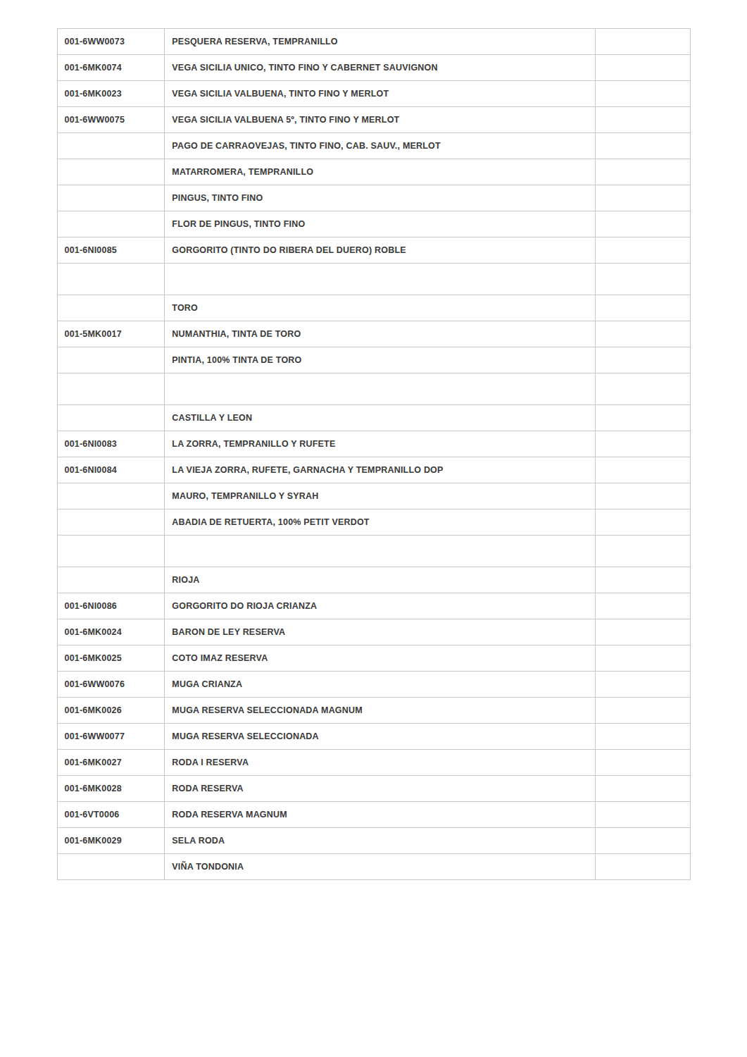| 001-6WW0073 | PESQUERA RESERVA, TEMPRANILLO | |
| 001-6MK0074 | VEGA SICILIA UNICO, TINTO FINO Y CABERNET SAUVIGNON | |
| 001-6MK0023 | VEGA SICILIA VALBUENA, TINTO FINO Y MERLOT | |
| 001-6WW0075 | VEGA SICILIA VALBUENA 5º, TINTO FINO Y MERLOT | |
| | PAGO DE CARRAOVEJAS, TINTO FINO, CAB. SAUV., MERLOT | |
| | MATARROMERA, TEMPRANILLO | |
| | PINGUS, TINTO FINO | |
| | FLOR DE PINGUS, TINTO FINO | |
| 001-6NI0085 | GORGORITO (TINTO DO RIBERA DEL DUERO) ROBLE | |
| | TORO | |
| 001-5MK0017 | NUMANTHIA, TINTA DE TORO | |
| | PINTIA, 100% TINTA DE TORO | |
| | CASTILLA Y LEON | |
| 001-6NI0083 | LA ZORRA, TEMPRANILLO Y RUFETE | |
| 001-6NI0084 | LA VIEJA ZORRA, RUFETE, GARNACHA Y TEMPRANILLO DOP | |
| | MAURO, TEMPRANILLO Y SYRAH | |
| | ABADIA DE RETUERTA, 100% PETIT VERDOT | |
| | RIOJA | |
| 001-6NI0086 | GORGORITO DO RIOJA CRIANZA | |
| 001-6MK0024 | BARON DE LEY RESERVA | |
| 001-6MK0025 | COTO IMAZ RESERVA | |
| 001-6WW0076 | MUGA CRIANZA | |
| 001-6MK0026 | MUGA RESERVA SELECCIONADA MAGNUM | |
| 001-6WW0077 | MUGA RESERVA SELECCIONADA | |
| 001-6MK0027 | RODA I RESERVA | |
| 001-6MK0028 | RODA RESERVA | |
| 001-6VT0006 | RODA RESERVA MAGNUM | |
| 001-6MK0029 | SELA RODA | |
| | VIÑA TONDONIA | |